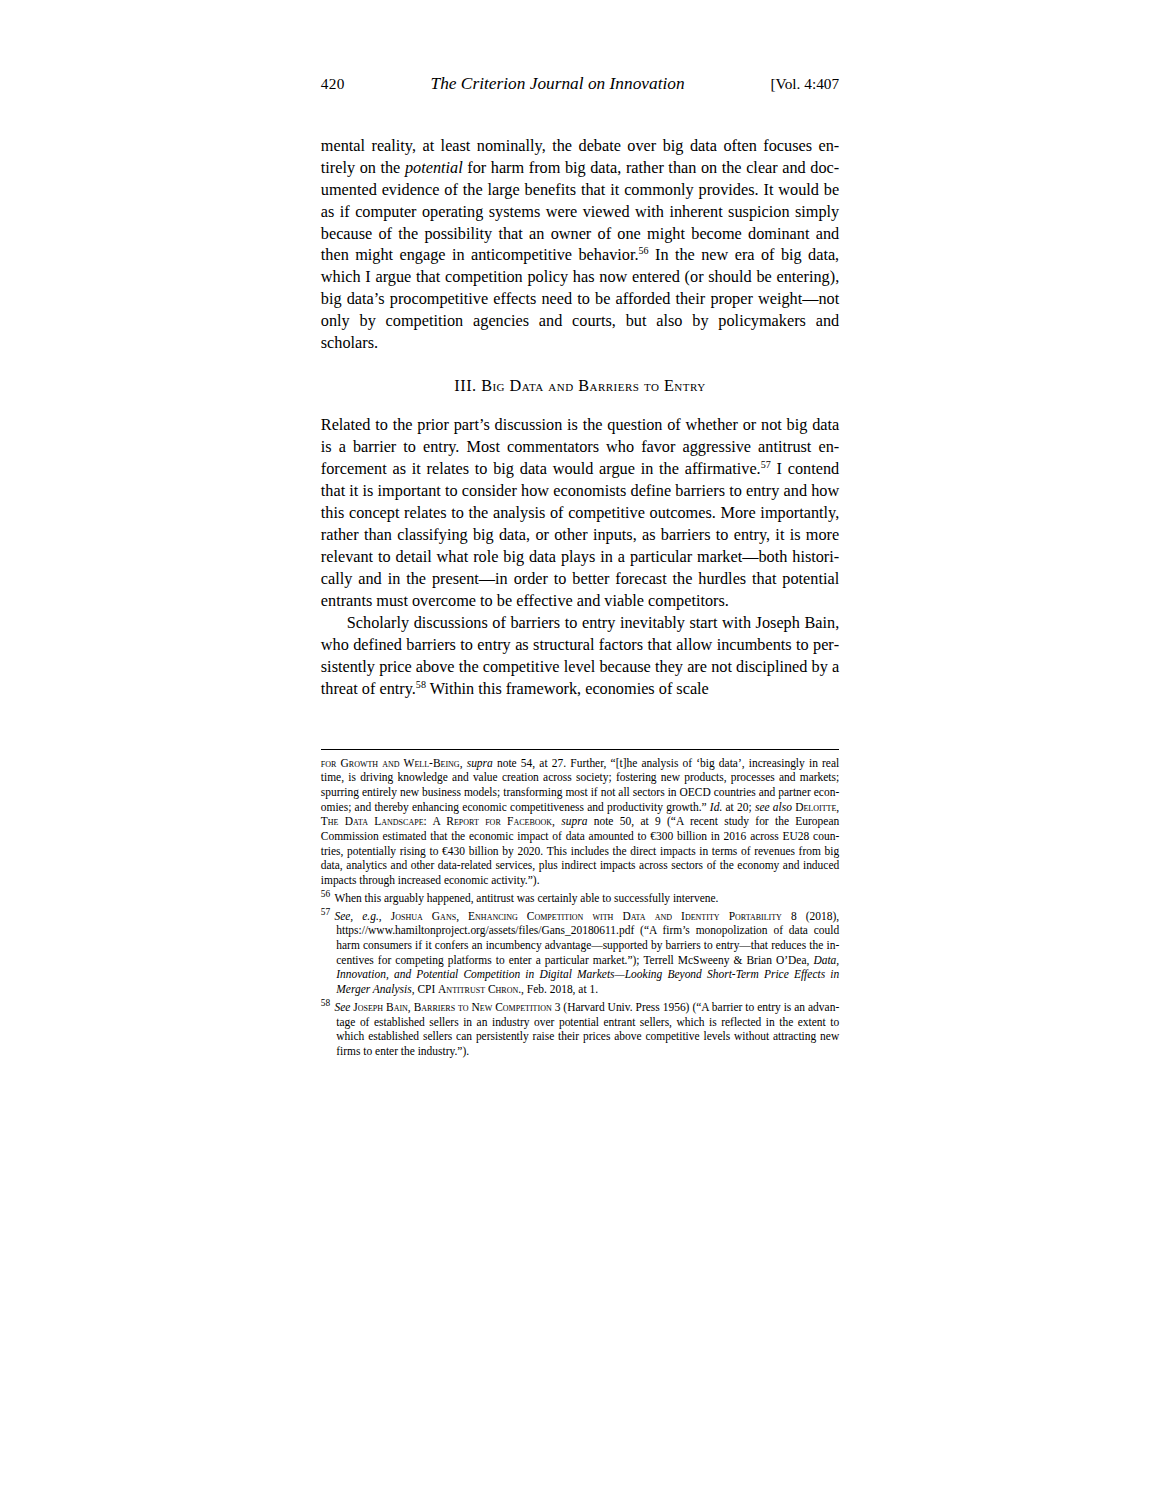420 The Criterion Journal on Innovation [Vol. 4:407
mental reality, at least nominally, the debate over big data often focuses entirely on the potential for harm from big data, rather than on the clear and documented evidence of the large benefits that it commonly provides. It would be as if computer operating systems were viewed with inherent suspicion simply because of the possibility that an owner of one might become dominant and then might engage in anticompetitive behavior.56 In the new era of big data, which I argue that competition policy has now entered (or should be entering), big data’s procompetitive effects need to be afforded their proper weight—not only by competition agencies and courts, but also by policymakers and scholars.
III. Big Data and Barriers to Entry
Related to the prior part’s discussion is the question of whether or not big data is a barrier to entry. Most commentators who favor aggressive antitrust enforcement as it relates to big data would argue in the affirmative.57 I contend that it is important to consider how economists define barriers to entry and how this concept relates to the analysis of competitive outcomes. More importantly, rather than classifying big data, or other inputs, as barriers to entry, it is more relevant to detail what role big data plays in a particular market—both historically and in the present—in order to better forecast the hurdles that potential entrants must overcome to be effective and viable competitors.
Scholarly discussions of barriers to entry inevitably start with Joseph Bain, who defined barriers to entry as structural factors that allow incumbents to persistently price above the competitive level because they are not disciplined by a threat of entry.58 Within this framework, economies of scale
for Growth and Well-Being, supra note 54, at 27. Further, “[t]he analysis of ‘big data’, increasingly in real time, is driving knowledge and value creation across society; fostering new products, processes and markets; spurring entirely new business models; transforming most if not all sectors in OECD countries and partner economies; and thereby enhancing economic competitiveness and productivity growth.” Id. at 20; see also Deloitte, The Data Landscape: A Report for Facebook, supra note 50, at 9 (“A recent study for the European Commission estimated that the economic impact of data amounted to €300 billion in 2016 across EU28 countries, potentially rising to €430 billion by 2020. This includes the direct impacts in terms of revenues from big data, analytics and other data-related services, plus indirect impacts across sectors of the economy and induced impacts through increased economic activity.”).
56 When this arguably happened, antitrust was certainly able to successfully intervene.
57 See, e.g., Joshua Gans, Enhancing Competition with Data and Identity Portability 8 (2018), https://www.hamiltonproject.org/assets/files/Gans_20180611.pdf (“A firm’s monopolization of data could harm consumers if it confers an incumbency advantage—supported by barriers to entry—that reduces the incentives for competing platforms to enter a particular market.”); Terrell McSweeny & Brian O’Dea, Data, Innovation, and Potential Competition in Digital Markets—Looking Beyond Short-Term Price Effects in Merger Analysis, CPI Antitrust Chron., Feb. 2018, at 1.
58 See Joseph Bain, Barriers to New Competition 3 (Harvard Univ. Press 1956) (“A barrier to entry is an advantage of established sellers in an industry over potential entrant sellers, which is reflected in the extent to which established sellers can persistently raise their prices above competitive levels without attracting new firms to enter the industry.”).